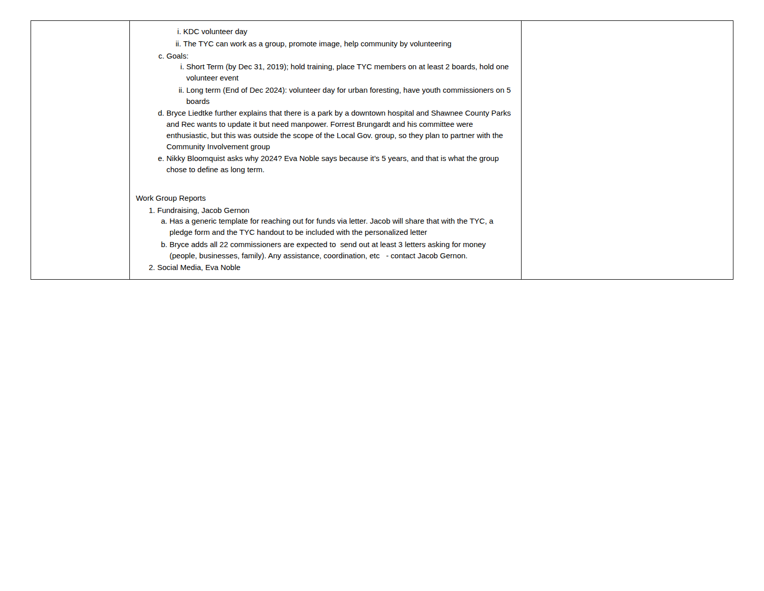| | KDC volunteer day The TYC can work as a group, promote image, help community by volunteering Goals: Short Term (by Dec 31, 2019); hold training, place TYC members on at least 2 boards, hold one volunteer event Long term (End of Dec 2024): volunteer day for urban foresting, have youth commissioners on 5 boards Bryce Liedtke further explains that there is a park by a downtown hospital and Shawnee County Parks and Rec wants to update it but need manpower. Forrest Brungardt and his committee were enthusiastic, but this was outside the scope of the Local Gov. group, so they plan to partner with the Community Involvement group Nikky Bloomquist asks why 2024? Eva Noble says because it’s 5 years, and that is what the group chose to define as long term. Work Group Reports Fundraising, Jacob Gernon Has a generic template for reaching out for funds via letter. Jacob will share that with the TYC, a pledge form and the TYC handout to be included with the personalized letter Bryce adds all 22 commissioners are expected to send out at least 3 letters asking for money (people, businesses, family). Any assistance, coordination, etc - contact Jacob Gernon. Social Media, Eva Noble | |